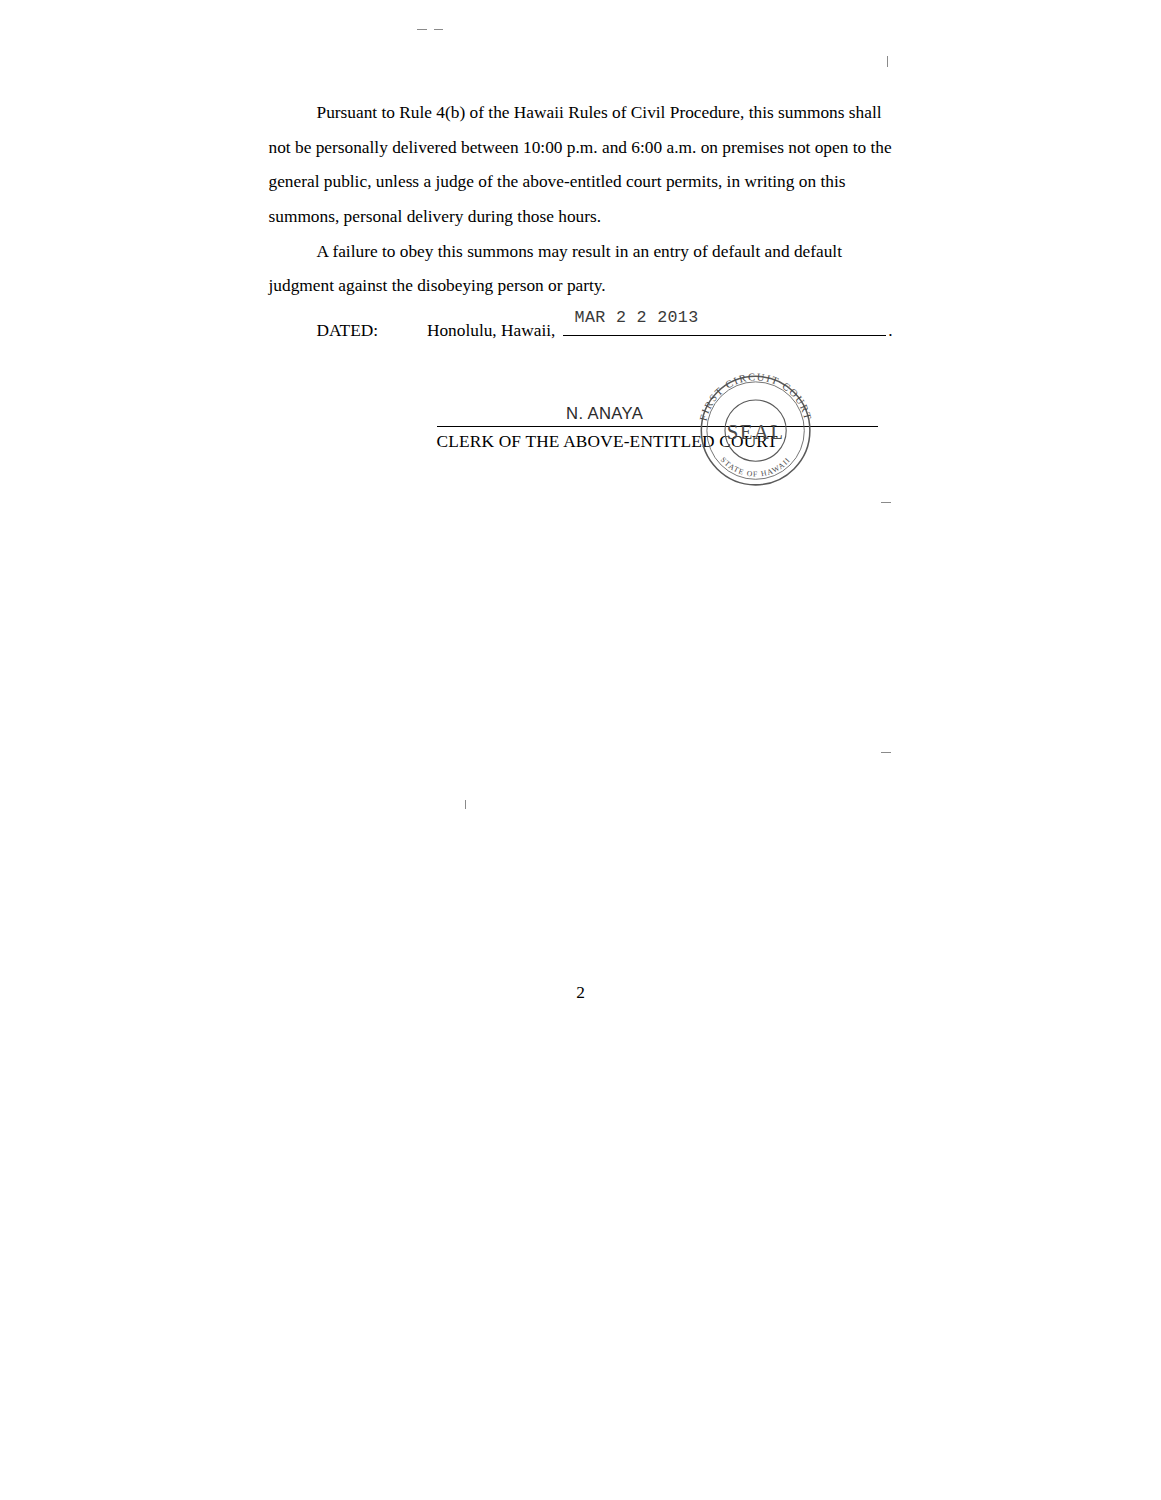Pursuant to Rule 4(b) of the Hawaii Rules of Civil Procedure, this summons shall not be personally delivered between 10:00 p.m. and 6:00 a.m. on premises not open to the general public, unless a judge of the above-entitled court permits, in writing on this summons, personal delivery during those hours.
A failure to obey this summons may result in an entry of default and default judgment against the disobeying person or party.
DATED: Honolulu, Hawaii, MAR 2 2 2013 .
N. ANAYA
CLERK OF THE ABOVE-ENTITLED COURT
FIRST CIRCUIT COURT STATE OF HAWAII SEAL
2